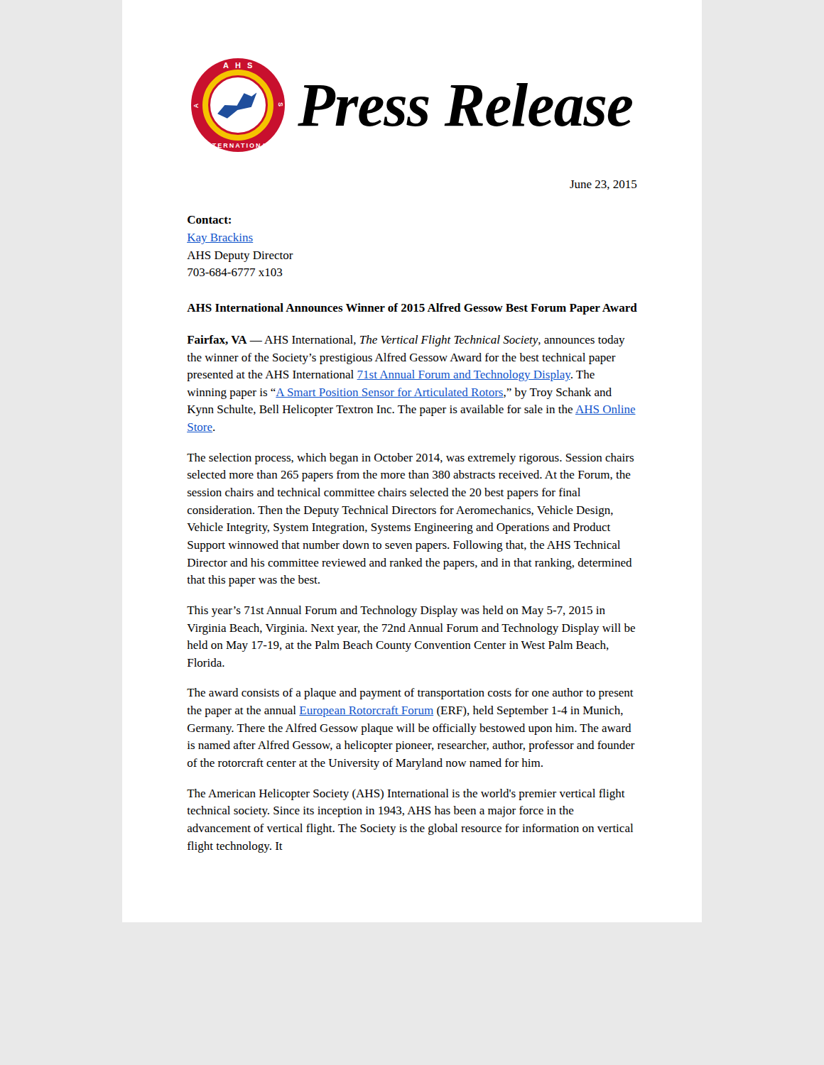A H S INTERNATIONAL A S
Press Release
June 23, 2015
Contact:
Kay Brackins
AHS Deputy Director
703-684-6777 x103
AHS International Announces Winner of 2015 Alfred Gessow Best Forum Paper Award
Fairfax, VA — AHS International, The Vertical Flight Technical Society, announces today the winner of the Society’s prestigious Alfred Gessow Award for the best technical paper presented at the AHS International 71st Annual Forum and Technology Display. The winning paper is “A Smart Position Sensor for Articulated Rotors,” by Troy Schank and Kynn Schulte, Bell Helicopter Textron Inc. The paper is available for sale in the AHS Online Store.
The selection process, which began in October 2014, was extremely rigorous. Session chairs selected more than 265 papers from the more than 380 abstracts received. At the Forum, the session chairs and technical committee chairs selected the 20 best papers for final consideration. Then the Deputy Technical Directors for Aeromechanics, Vehicle Design, Vehicle Integrity, System Integration, Systems Engineering and Operations and Product Support winnowed that number down to seven papers. Following that, the AHS Technical Director and his committee reviewed and ranked the papers, and in that ranking, determined that this paper was the best.
This year’s 71st Annual Forum and Technology Display was held on May 5-7, 2015 in Virginia Beach, Virginia. Next year, the 72nd Annual Forum and Technology Display will be held on May 17-19, at the Palm Beach County Convention Center in West Palm Beach, Florida.
The award consists of a plaque and payment of transportation costs for one author to present the paper at the annual European Rotorcraft Forum (ERF), held September 1-4 in Munich, Germany. There the Alfred Gessow plaque will be officially bestowed upon him. The award is named after Alfred Gessow, a helicopter pioneer, researcher, author, professor and founder of the rotorcraft center at the University of Maryland now named for him.
The American Helicopter Society (AHS) International is the world's premier vertical flight technical society. Since its inception in 1943, AHS has been a major force in the advancement of vertical flight. The Society is the global resource for information on vertical flight technology. It